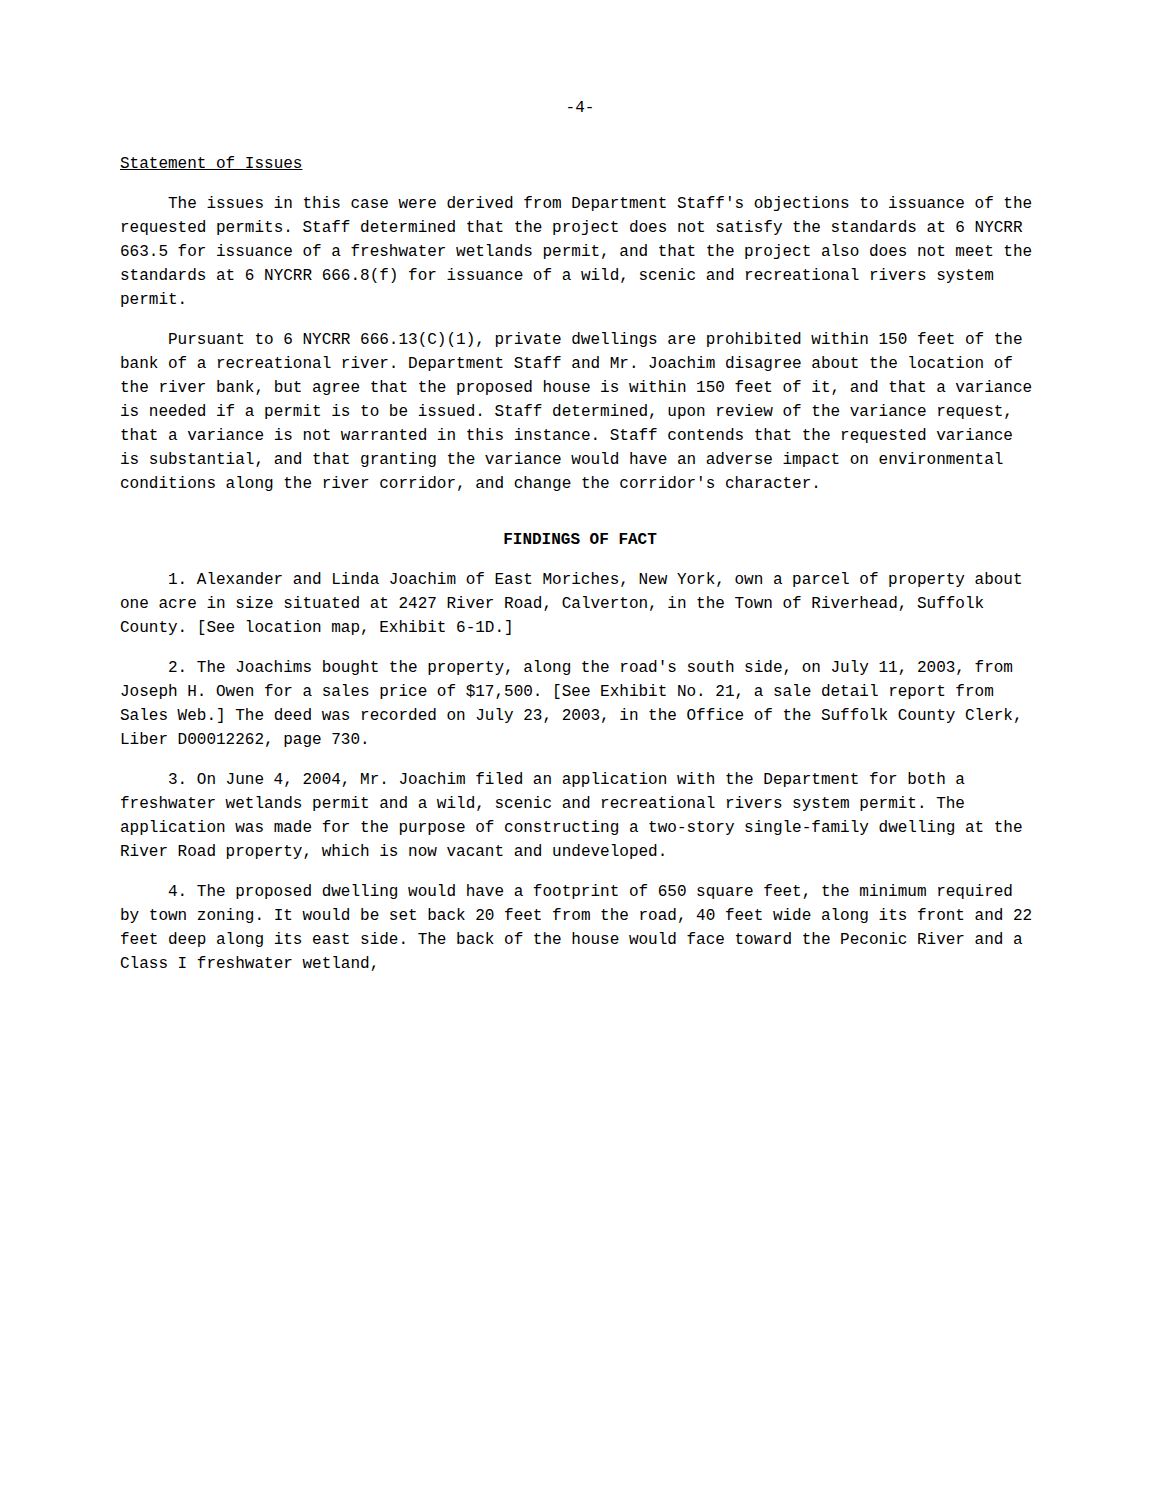-4-
Statement of Issues
The issues in this case were derived from Department Staff's objections to issuance of the requested permits. Staff determined that the project does not satisfy the standards at 6 NYCRR 663.5 for issuance of a freshwater wetlands permit, and that the project also does not meet the standards at 6 NYCRR 666.8(f) for issuance of a wild, scenic and recreational rivers system permit.
Pursuant to 6 NYCRR 666.13(C)(1), private dwellings are prohibited within 150 feet of the bank of a recreational river. Department Staff and Mr. Joachim disagree about the location of the river bank, but agree that the proposed house is within 150 feet of it, and that a variance is needed if a permit is to be issued. Staff determined, upon review of the variance request, that a variance is not warranted in this instance. Staff contends that the requested variance is substantial, and that granting the variance would have an adverse impact on environmental conditions along the river corridor, and change the corridor's character.
FINDINGS OF FACT
1. Alexander and Linda Joachim of East Moriches, New York, own a parcel of property about one acre in size situated at 2427 River Road, Calverton, in the Town of Riverhead, Suffolk County. [See location map, Exhibit 6-1D.]
2. The Joachims bought the property, along the road's south side, on July 11, 2003, from Joseph H. Owen for a sales price of $17,500. [See Exhibit No. 21, a sale detail report from Sales Web.] The deed was recorded on July 23, 2003, in the Office of the Suffolk County Clerk, Liber D00012262, page 730.
3. On June 4, 2004, Mr. Joachim filed an application with the Department for both a freshwater wetlands permit and a wild, scenic and recreational rivers system permit. The application was made for the purpose of constructing a two-story single-family dwelling at the River Road property, which is now vacant and undeveloped.
4. The proposed dwelling would have a footprint of 650 square feet, the minimum required by town zoning. It would be set back 20 feet from the road, 40 feet wide along its front and 22 feet deep along its east side. The back of the house would face toward the Peconic River and a Class I freshwater wetland,